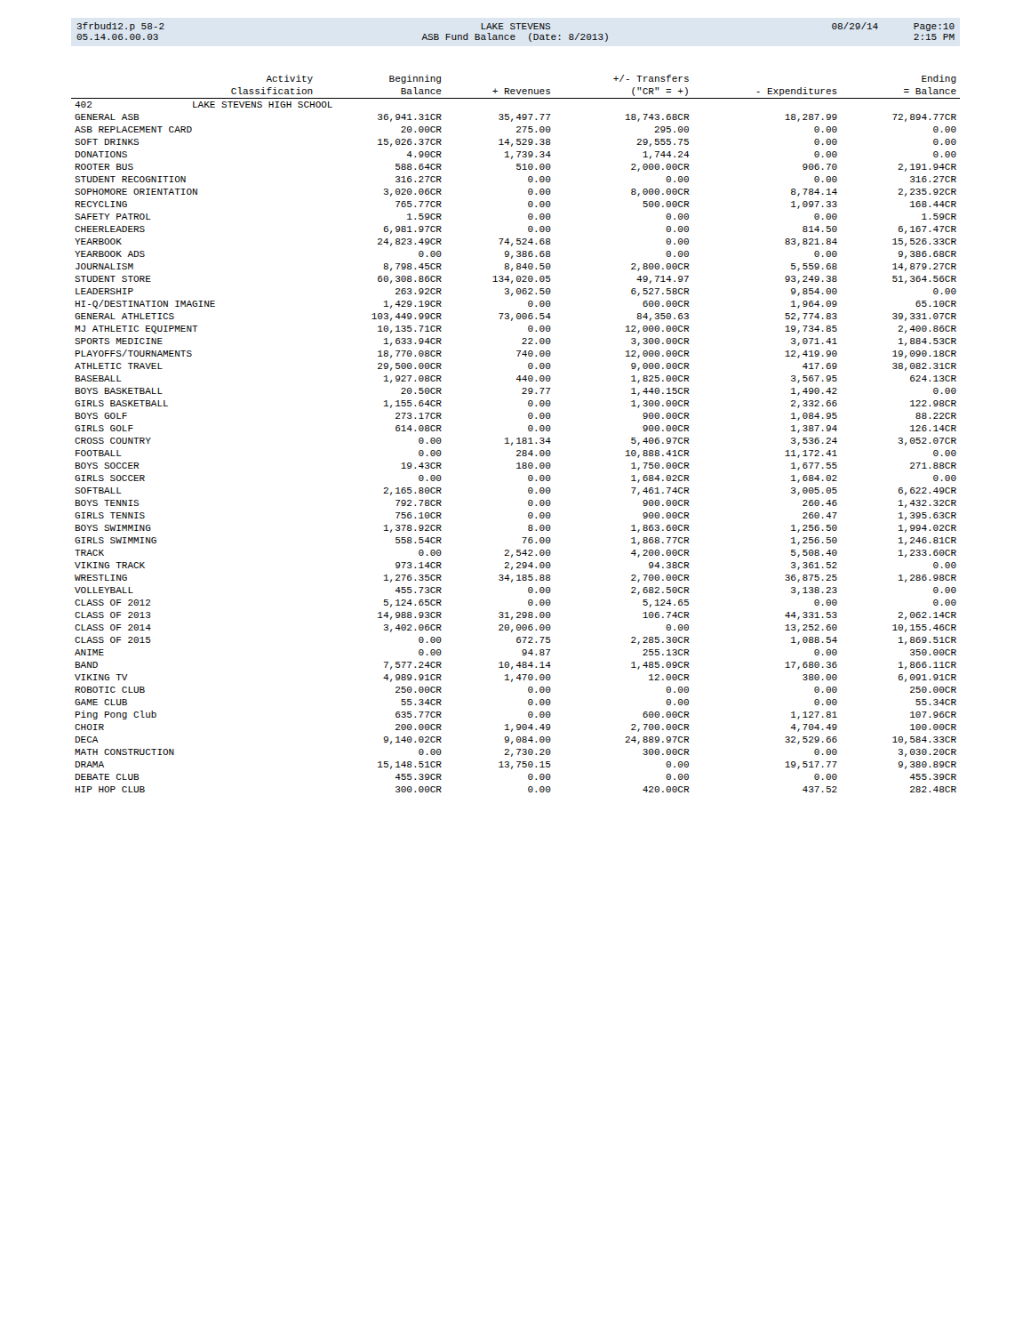| 3frbud12.p 58-2 | LAKE STEVENS | 08/29/14 Page:10 |
| 05.14.06.00.03 | ASB Fund Balance (Date: 8/2013) | 2:15 PM |
| Activity | Beginning | | +/- Transfers | | Ending |
| --- | --- | --- | --- | --- | --- |
| Classification | Balance | + Revenues | ("CR" = +) | - Expenditures | = Balance |
| 402 LAKE STEVENS HIGH SCHOOL |
| GENERAL ASB | 36,941.31CR | 35,497.77 | 18,743.68CR | 18,287.99 | 72,894.77CR |
| ASB REPLACEMENT CARD | 20.00CR | 275.00 | 295.00 | 0.00 | 0.00 |
| SOFT DRINKS | 15,026.37CR | 14,529.38 | 29,555.75 | 0.00 | 0.00 |
| DONATIONS | 4.90CR | 1,739.34 | 1,744.24 | 0.00 | 0.00 |
| ROOTER BUS | 588.64CR | 510.00 | 2,000.00CR | 906.70 | 2,191.94CR |
| STUDENT RECOGNITION | 316.27CR | 0.00 | 0.00 | 0.00 | 316.27CR |
| SOPHOMORE ORIENTATION | 3,020.06CR | 0.00 | 8,000.00CR | 8,784.14 | 2,235.92CR |
| RECYCLING | 765.77CR | 0.00 | 500.00CR | 1,097.33 | 168.44CR |
| SAFETY PATROL | 1.59CR | 0.00 | 0.00 | 0.00 | 1.59CR |
| CHEERLEADERS | 6,981.97CR | 0.00 | 0.00 | 814.50 | 6,167.47CR |
| YEARBOOK | 24,823.49CR | 74,524.68 | 0.00 | 83,821.84 | 15,526.33CR |
| YEARBOOK ADS | 0.00 | 9,386.68 | 0.00 | 0.00 | 9,386.68CR |
| JOURNALISM | 8,798.45CR | 8,840.50 | 2,800.00CR | 5,559.68 | 14,879.27CR |
| STUDENT STORE | 60,308.86CR | 134,020.05 | 49,714.97 | 93,249.38 | 51,364.56CR |
| LEADERSHIP | 263.92CR | 3,062.50 | 6,527.58CR | 9,854.00 | 0.00 |
| HI-Q/DESTINATION IMAGINE | 1,429.19CR | 0.00 | 600.00CR | 1,964.09 | 65.10CR |
| GENERAL ATHLETICS | 103,449.99CR | 73,006.54 | 84,350.63 | 52,774.83 | 39,331.07CR |
| MJ ATHLETIC EQUIPMENT | 10,135.71CR | 0.00 | 12,000.00CR | 19,734.85 | 2,400.86CR |
| SPORTS MEDICINE | 1,633.94CR | 22.00 | 3,300.00CR | 3,071.41 | 1,884.53CR |
| PLAYOFFS/TOURNAMENTS | 18,770.08CR | 740.00 | 12,000.00CR | 12,419.90 | 19,090.18CR |
| ATHLETIC TRAVEL | 29,500.00CR | 0.00 | 9,000.00CR | 417.69 | 38,082.31CR |
| BASEBALL | 1,927.08CR | 440.00 | 1,825.00CR | 3,567.95 | 624.13CR |
| BOYS BASKETBALL | 20.50CR | 29.77 | 1,440.15CR | 1,490.42 | 0.00 |
| GIRLS BASKETBALL | 1,155.64CR | 0.00 | 1,300.00CR | 2,332.66 | 122.98CR |
| BOYS GOLF | 273.17CR | 0.00 | 900.00CR | 1,084.95 | 88.22CR |
| GIRLS GOLF | 614.08CR | 0.00 | 900.00CR | 1,387.94 | 126.14CR |
| CROSS COUNTRY | 0.00 | 1,181.34 | 5,406.97CR | 3,536.24 | 3,052.07CR |
| FOOTBALL | 0.00 | 284.00 | 10,888.41CR | 11,172.41 | 0.00 |
| BOYS SOCCER | 19.43CR | 180.00 | 1,750.00CR | 1,677.55 | 271.88CR |
| GIRLS SOCCER | 0.00 | 0.00 | 1,684.02CR | 1,684.02 | 0.00 |
| SOFTBALL | 2,165.80CR | 0.00 | 7,461.74CR | 3,005.05 | 6,622.49CR |
| BOYS TENNIS | 792.78CR | 0.00 | 900.00CR | 260.46 | 1,432.32CR |
| GIRLS TENNIS | 756.10CR | 0.00 | 900.00CR | 260.47 | 1,395.63CR |
| BOYS SWIMMING | 1,378.92CR | 8.00 | 1,863.60CR | 1,256.50 | 1,994.02CR |
| GIRLS SWIMMING | 558.54CR | 76.00 | 1,868.77CR | 1,256.50 | 1,246.81CR |
| TRACK | 0.00 | 2,542.00 | 4,200.00CR | 5,508.40 | 1,233.60CR |
| VIKING TRACK | 973.14CR | 2,294.00 | 94.38CR | 3,361.52 | 0.00 |
| WRESTLING | 1,276.35CR | 34,185.88 | 2,700.00CR | 36,875.25 | 1,286.98CR |
| VOLLEYBALL | 455.73CR | 0.00 | 2,682.50CR | 3,138.23 | 0.00 |
| CLASS OF 2012 | 5,124.65CR | 0.00 | 5,124.65 | 0.00 | 0.00 |
| CLASS OF 2013 | 14,988.93CR | 31,298.00 | 106.74CR | 44,331.53 | 2,062.14CR |
| CLASS OF 2014 | 3,402.06CR | 20,006.00 | 0.00 | 13,252.60 | 10,155.46CR |
| CLASS OF 2015 | 0.00 | 672.75 | 2,285.30CR | 1,088.54 | 1,869.51CR |
| ANIME | 0.00 | 94.87 | 255.13CR | 0.00 | 350.00CR |
| BAND | 7,577.24CR | 10,484.14 | 1,485.09CR | 17,680.36 | 1,866.11CR |
| VIKING TV | 4,989.91CR | 1,470.00 | 12.00CR | 380.00 | 6,091.91CR |
| ROBOTIC CLUB | 250.00CR | 0.00 | 0.00 | 0.00 | 250.00CR |
| GAME CLUB | 55.34CR | 0.00 | 0.00 | 0.00 | 55.34CR |
| Ping Pong Club | 635.77CR | 0.00 | 600.00CR | 1,127.81 | 107.96CR |
| CHOIR | 200.00CR | 1,904.49 | 2,700.00CR | 4,704.49 | 100.00CR |
| DECA | 9,140.02CR | 9,084.00 | 24,889.97CR | 32,529.66 | 10,584.33CR |
| MATH CONSTRUCTION | 0.00 | 2,730.20 | 300.00CR | 0.00 | 3,030.20CR |
| DRAMA | 15,148.51CR | 13,750.15 | 0.00 | 19,517.77 | 9,380.89CR |
| DEBATE CLUB | 455.39CR | 0.00 | 0.00 | 0.00 | 455.39CR |
| HIP HOP CLUB | 300.00CR | 0.00 | 420.00CR | 437.52 | 282.48CR |